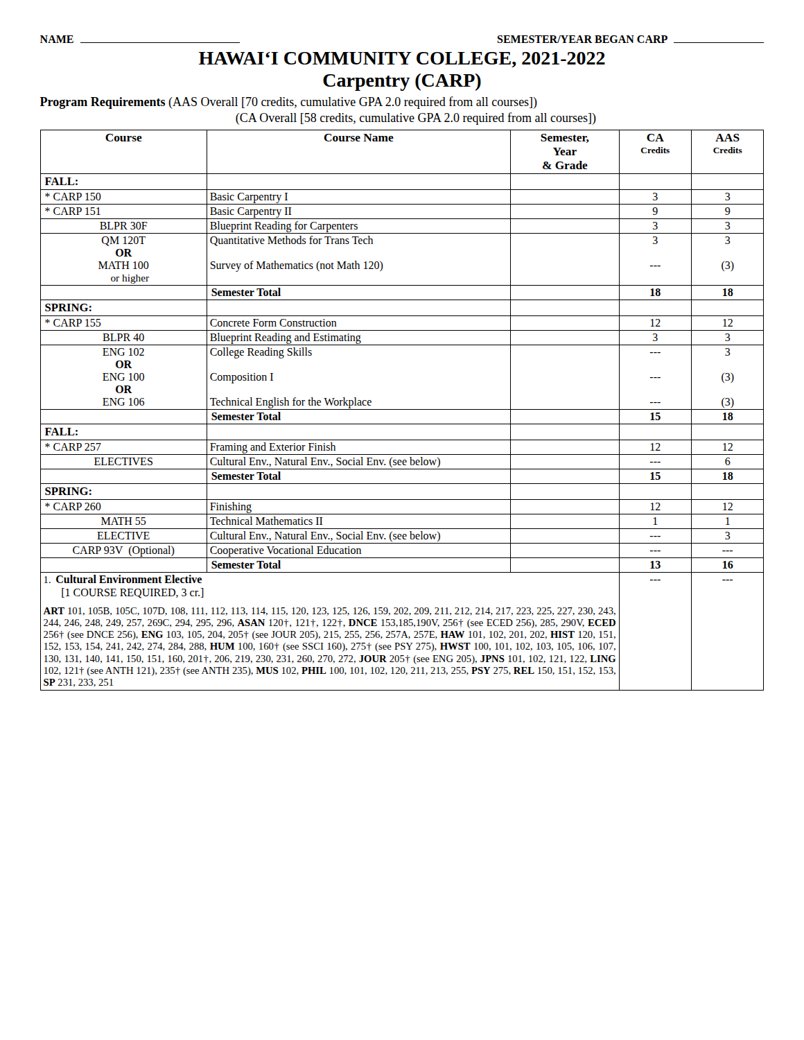NAME SEMESTER/YEAR BEGAN CARP
HAWAIʻI COMMUNITY COLLEGE, 2021-2022
Carpentry (CARP)
Program Requirements (AAS Overall [70 credits, cumulative GPA 2.0 required from all courses]) (CA Overall [58 credits, cumulative GPA 2.0 required from all courses])
| Course | Course Name | Semester, Year & Grade | CA Credits | AAS Credits |
| --- | --- | --- | --- | --- |
| FALL: | | | | |
| * CARP 150 | Basic Carpentry I | | 3 | 3 |
| * CARP 151 | Basic Carpentry II | | 9 | 9 |
| BLPR 30F | Blueprint Reading for Carpenters | | 3 | 3 |
| QM 120T OR MATH 100 or higher | Quantitative Methods for Trans Tech Survey of Mathematics (not Math 120) | | 3 --- | 3 (3) |
| | Semester Total | | 18 | 18 |
| SPRING: | | | | |
| * CARP 155 | Concrete Form Construction | | 12 | 12 |
| BLPR 40 | Blueprint Reading and Estimating | | 3 | 3 |
| ENG 102 OR ENG 100 OR ENG 106 | College Reading Skills Composition I Technical English for the Workplace | | --- --- --- | 3 (3) (3) |
| | Semester Total | | 15 | 18 |
| FALL: | | | | |
| * CARP 257 | Framing and Exterior Finish | | 12 | 12 |
| ELECTIVES | Cultural Env., Natural Env., Social Env. (see below) | | --- | 6 |
| | Semester Total | | 15 | 18 |
| SPRING: | | | | |
| * CARP 260 | Finishing | | 12 | 12 |
| MATH 55 | Technical Mathematics II | | 1 | 1 |
| ELECTIVE | Cultural Env., Natural Env., Social Env. (see below) | | --- | 3 |
| CARP 93V (Optional) | Cooperative Vocational Education | | --- | --- |
| | Semester Total | | 13 | 16 |
| 1. Cultural Environment Elective [1 COURSE REQUIRED, 3 cr.] ART 101, 105B, 105C, 107D, 108, 111, 112, 113, 114, 115, 120, 123, 125, 126, 159, 202, 209, 211, 212, 214, 217, 223, 225, 227, 230, 243, 244, 246, 248, 249, 257, 269C, 294, 295, 296, ASAN 120†, 121†, 122†, DNCE 153,185,190V, 256† (see ECED 256), 285, 290V, ECED 256† (see DNCE 256), ENG 103, 105, 204, 205† (see JOUR 205), 215, 255, 256, 257A, 257E, HAW 101, 102, 201, 202, HIST 120, 151, 152, 153, 154, 241, 242, 274, 284, 288, HUM 100, 160† (see SSCI 160), 275† (see PSY 275), HWST 100, 101, 102, 103, 105, 106, 107, 130, 131, 140, 141, 150, 151, 160, 201†, 206, 219, 230, 231, 260, 270, 272, JOUR 205† (see ENG 205), JPNS 101, 102, 121, 122, LING 102, 121† (see ANTH 121), 235† (see ANTH 235), MUS 102, PHIL 100, 101, 102, 120, 211, 213, 255, PSY 275, REL 150, 151, 152, 153, SP 231, 233, 251 | --- | --- |